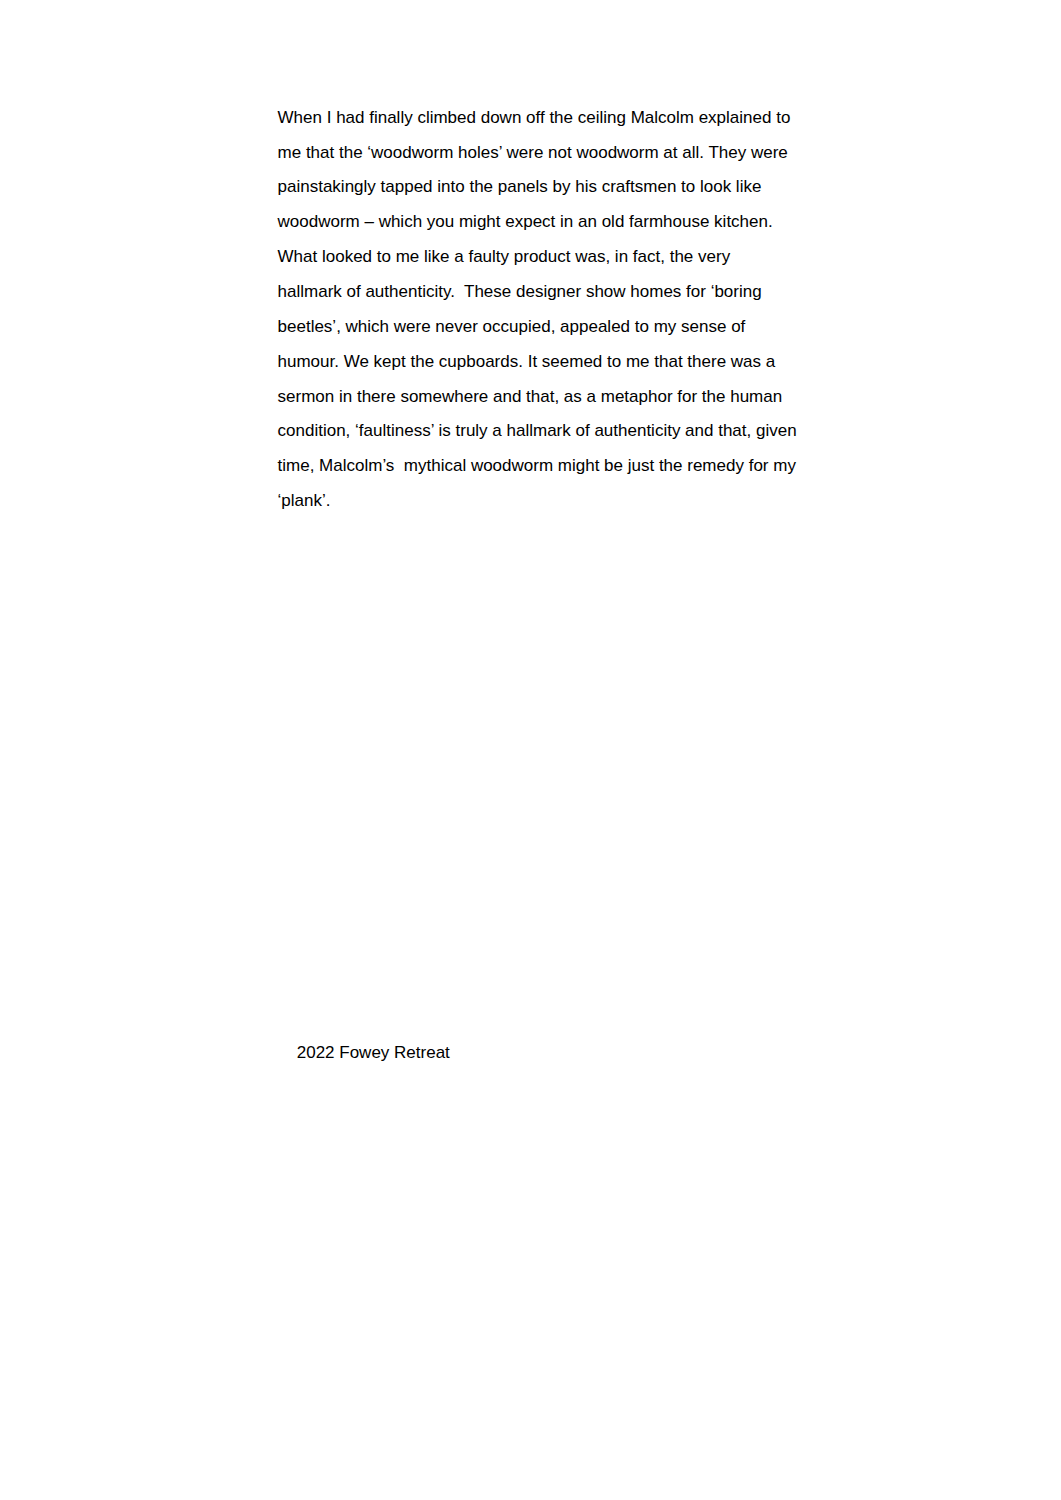When I had finally climbed down off the ceiling Malcolm explained to me that the ‘woodworm holes’ were not woodworm at all. They were painstakingly tapped into the panels by his craftsmen to look like woodworm – which you might expect in an old farmhouse kitchen. What looked to me like a faulty product was, in fact, the very hallmark of authenticity. These designer show homes for ‘boring beetles’, which were never occupied, appealed to my sense of humour. We kept the cupboards. It seemed to me that there was a sermon in there somewhere and that, as a metaphor for the human condition, ‘faultiness’ is truly a hallmark of authenticity and that, given time, Malcolm’s mythical woodworm might be just the remedy for my ‘plank’.
2022 Fowey Retreat